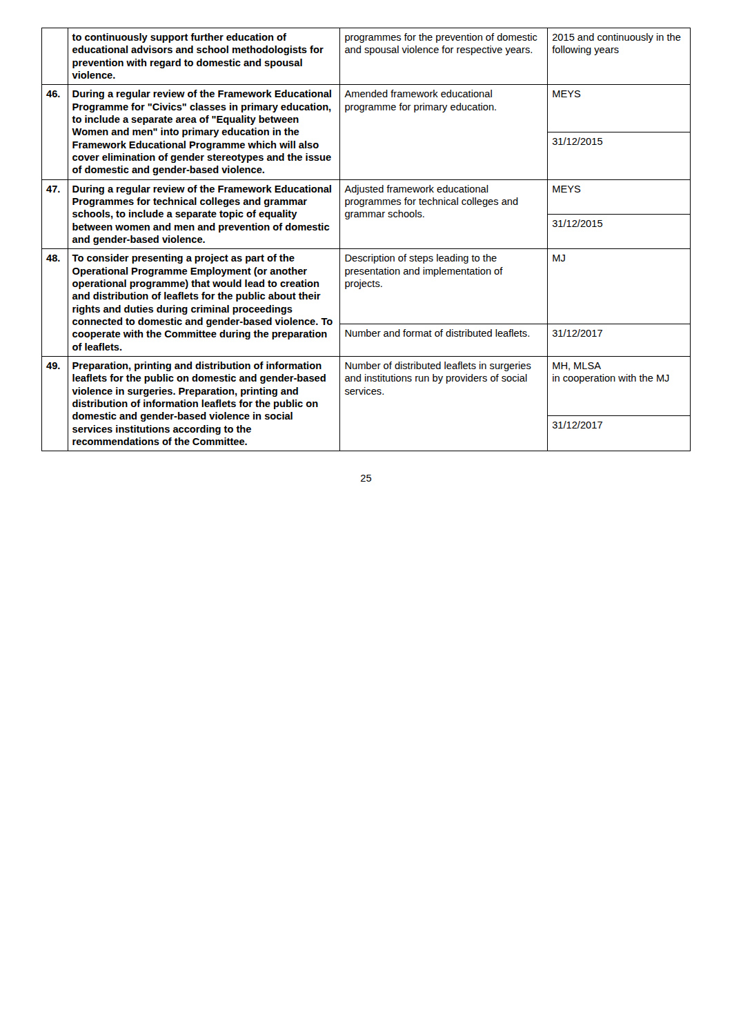| | to continuously support further education of educational advisors and school methodologists for prevention with regard to domestic and spousal violence. | programmes for the prevention of domestic and spousal violence for respective years. | 2015 and continuously in the following years |
| 46. | During a regular review of the Framework Educational Programme for "Civics" classes in primary education, to include a separate area of "Equality between Women and men" into primary education in the Framework Educational Programme which will also cover elimination of gender stereotypes and the issue of domestic and gender-based violence. | Amended framework educational programme for primary education. | MEYS |
| 31/12/2015 |
| 47. | During a regular review of the Framework Educational Programmes for technical colleges and grammar schools, to include a separate topic of equality between women and men and prevention of domestic and gender-based violence. | Adjusted framework educational programmes for technical colleges and grammar schools. | MEYS |
| 31/12/2015 |
| 48. | To consider presenting a project as part of the Operational Programme Employment (or another operational programme) that would lead to creation and distribution of leaflets for the public about their rights and duties during criminal proceedings connected to domestic and gender-based violence. To cooperate with the Committee during the preparation of leaflets. | Description of steps leading to the presentation and implementation of projects. | MJ |
| Number and format of distributed leaflets. | 31/12/2017 |
| 49. | Preparation, printing and distribution of information leaflets for the public on domestic and gender-based violence in surgeries. Preparation, printing and distribution of information leaflets for the public on domestic and gender-based violence in social services institutions according to the recommendations of the Committee. | Number of distributed leaflets in surgeries and institutions run by providers of social services. | MH, MLSA in cooperation with the MJ |
| 31/12/2017 |
25